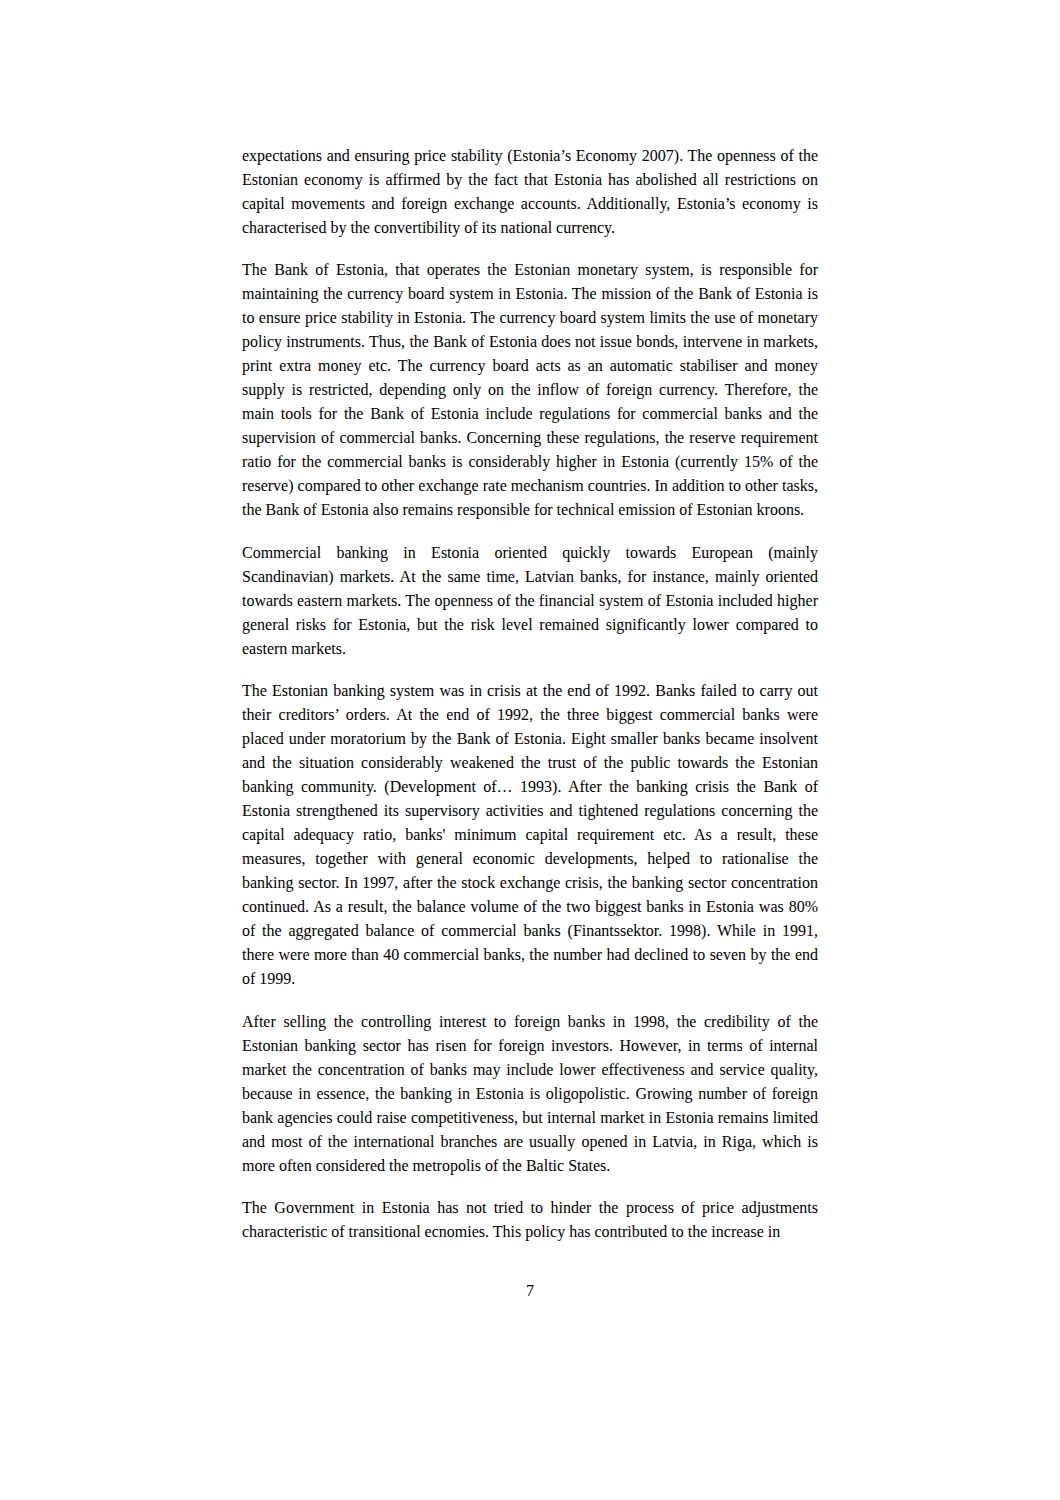expectations and ensuring price stability (Estonia’s Economy 2007). The openness of the Estonian economy is affirmed by the fact that Estonia has abolished all restrictions on capital movements and foreign exchange accounts. Additionally, Estonia’s economy is characterised by the convertibility of its national currency.
The Bank of Estonia, that operates the Estonian monetary system, is responsible for maintaining the currency board system in Estonia. The mission of the Bank of Estonia is to ensure price stability in Estonia. The currency board system limits the use of monetary policy instruments. Thus, the Bank of Estonia does not issue bonds, intervene in markets, print extra money etc. The currency board acts as an automatic stabiliser and money supply is restricted, depending only on the inflow of foreign currency. Therefore, the main tools for the Bank of Estonia include regulations for commercial banks and the supervision of commercial banks. Concerning these regulations, the reserve requirement ratio for the commercial banks is considerably higher in Estonia (currently 15% of the reserve) compared to other exchange rate mechanism countries. In addition to other tasks, the Bank of Estonia also remains responsible for technical emission of Estonian kroons.
Commercial banking in Estonia oriented quickly towards European (mainly Scandinavian) markets. At the same time, Latvian banks, for instance, mainly oriented towards eastern markets. The openness of the financial system of Estonia included higher general risks for Estonia, but the risk level remained significantly lower compared to eastern markets.
The Estonian banking system was in crisis at the end of 1992. Banks failed to carry out their creditors’ orders. At the end of 1992, the three biggest commercial banks were placed under moratorium by the Bank of Estonia. Eight smaller banks became insolvent and the situation considerably weakened the trust of the public towards the Estonian banking community. (Development of… 1993). After the banking crisis the Bank of Estonia strengthened its supervisory activities and tightened regulations concerning the capital adequacy ratio, banks' minimum capital requirement etc. As a result, these measures, together with general economic developments, helped to rationalise the banking sector. In 1997, after the stock exchange crisis, the banking sector concentration continued. As a result, the balance volume of the two biggest banks in Estonia was 80% of the aggregated balance of commercial banks (Finantssektor. 1998). While in 1991, there were more than 40 commercial banks, the number had declined to seven by the end of 1999.
After selling the controlling interest to foreign banks in 1998, the credibility of the Estonian banking sector has risen for foreign investors. However, in terms of internal market the concentration of banks may include lower effectiveness and service quality, because in essence, the banking in Estonia is oligopolistic. Growing number of foreign bank agencies could raise competitiveness, but internal market in Estonia remains limited and most of the international branches are usually opened in Latvia, in Riga, which is more often considered the metropolis of the Baltic States.
The Government in Estonia has not tried to hinder the process of price adjustments characteristic of transitional ecnomies. This policy has contributed to the increase in
7